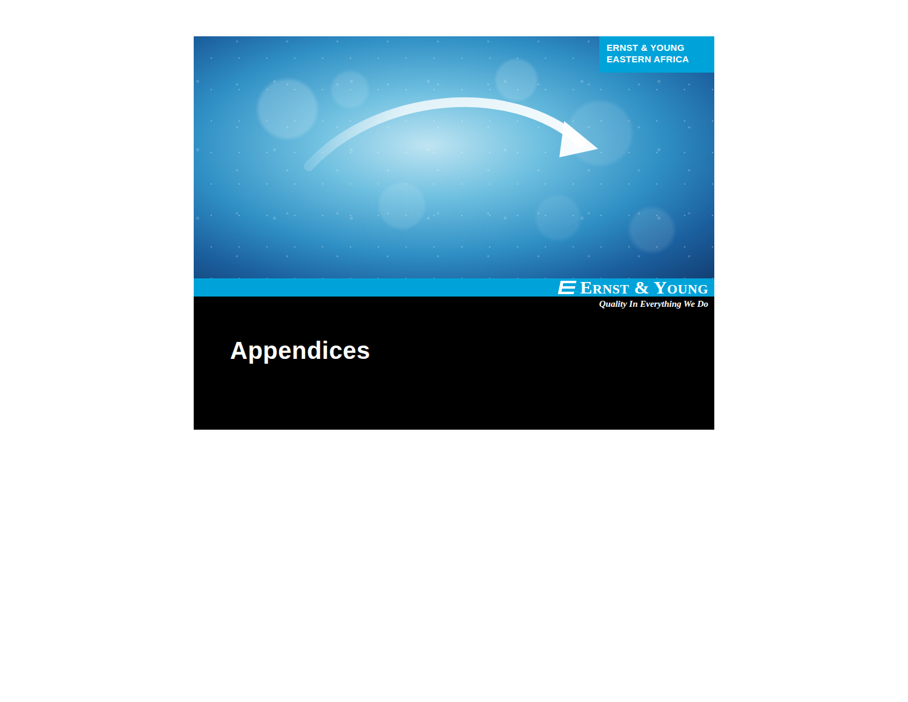ERNST & YOUNG
EASTERN AFRICA
ERNST & YOUNG
Quality In Everything We Do
Appendices